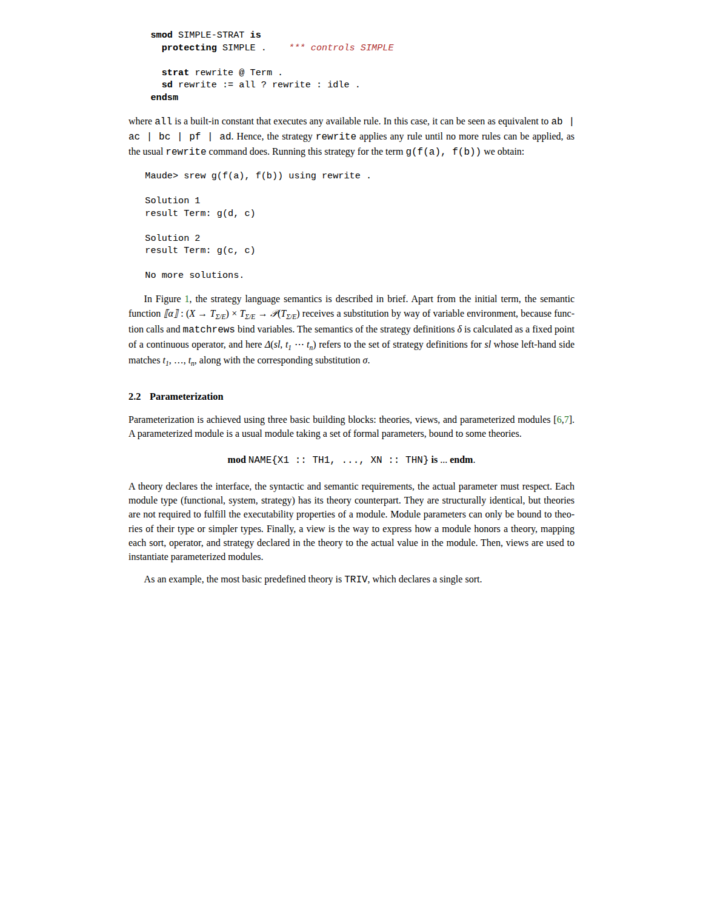smod SIMPLE-STRAT is
    protecting SIMPLE .    *** controls SIMPLE

    strat rewrite @ Term .
    sd rewrite := all ? rewrite : idle .
  endsm
where all is a built-in constant that executes any available rule. In this case, it can be seen as equivalent to ab | ac | bc | pf | ad. Hence, the strategy rewrite applies any rule until no more rules can be applied, as the usual rewrite command does. Running this strategy for the term g(f(a), f(b)) we obtain:
 Maude> srew g(f(a), f(b)) using rewrite .

 Solution 1
 result Term: g(d, c)

 Solution 2
 result Term: g(c, c)

 No more solutions.
In Figure 1, the strategy language semantics is described in brief. Apart from the initial term, the semantic function ⟦α⟧ : (X → TΣ/E) × TΣ/E → 𝒫(TΣ/E) receives a substitution by way of variable environment, because function calls and matchrews bind variables. The semantics of the strategy definitions δ is calculated as a fixed point of a continuous operator, and here Δ(sl, t1 ⋯ tn) refers to the set of strategy definitions for sl whose left-hand side matches t1, …, tn, along with the corresponding substitution σ.
2.2 Parameterization
Parameterization is achieved using three basic building blocks: theories, views, and parameterized modules [6,7]. A parameterized module is a usual module taking a set of formal parameters, bound to some theories.
mod NAME{X1 :: TH1, ..., XN :: THN} is ... endm.
A theory declares the interface, the syntactic and semantic requirements, the actual parameter must respect. Each module type (functional, system, strategy) has its theory counterpart. They are structurally identical, but theories are not required to fulfill the executability properties of a module. Module parameters can only be bound to theories of their type or simpler types. Finally, a view is the way to express how a module honors a theory, mapping each sort, operator, and strategy declared in the theory to the actual value in the module. Then, views are used to instantiate parameterized modules.
As an example, the most basic predefined theory is TRIV, which declares a single sort.